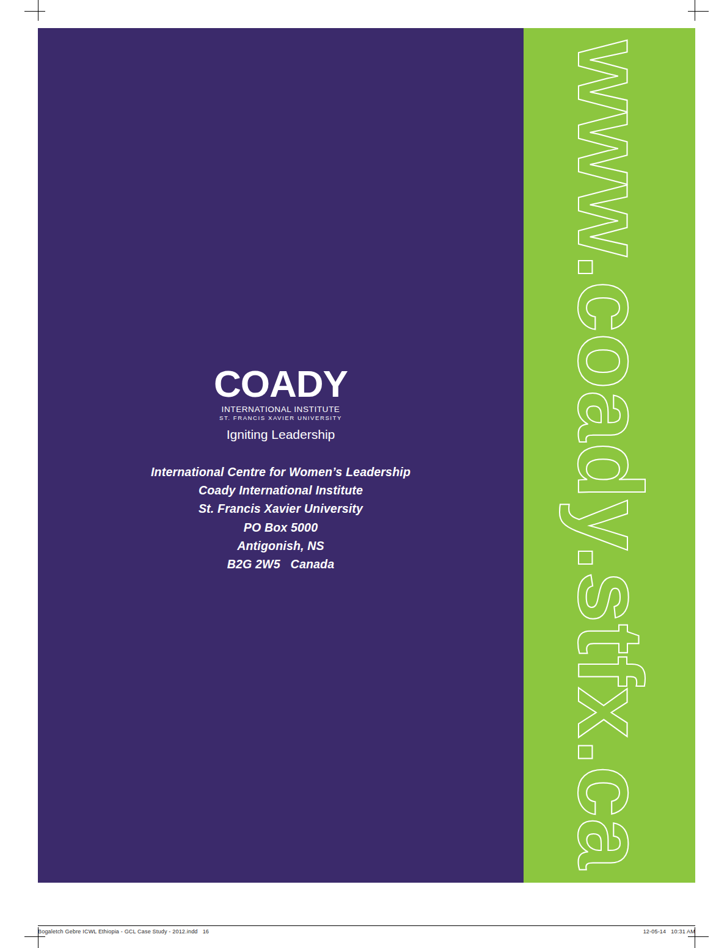www.coady.stfx.ca
COADY
INTERNATIONAL INSTITUTE
ST. FRANCIS XAVIER UNIVERSITY
Igniting Leadership
International Centre for Women’s Leadership
Coady International Institute
St. Francis Xavier University
PO Box 5000
Antigonish, NS
B2G 2W5 Canada
Bogaletch Gebre ICWL Ethiopia - GCL Case Study - 2012.indd 16 12-05-14 10:31 AM